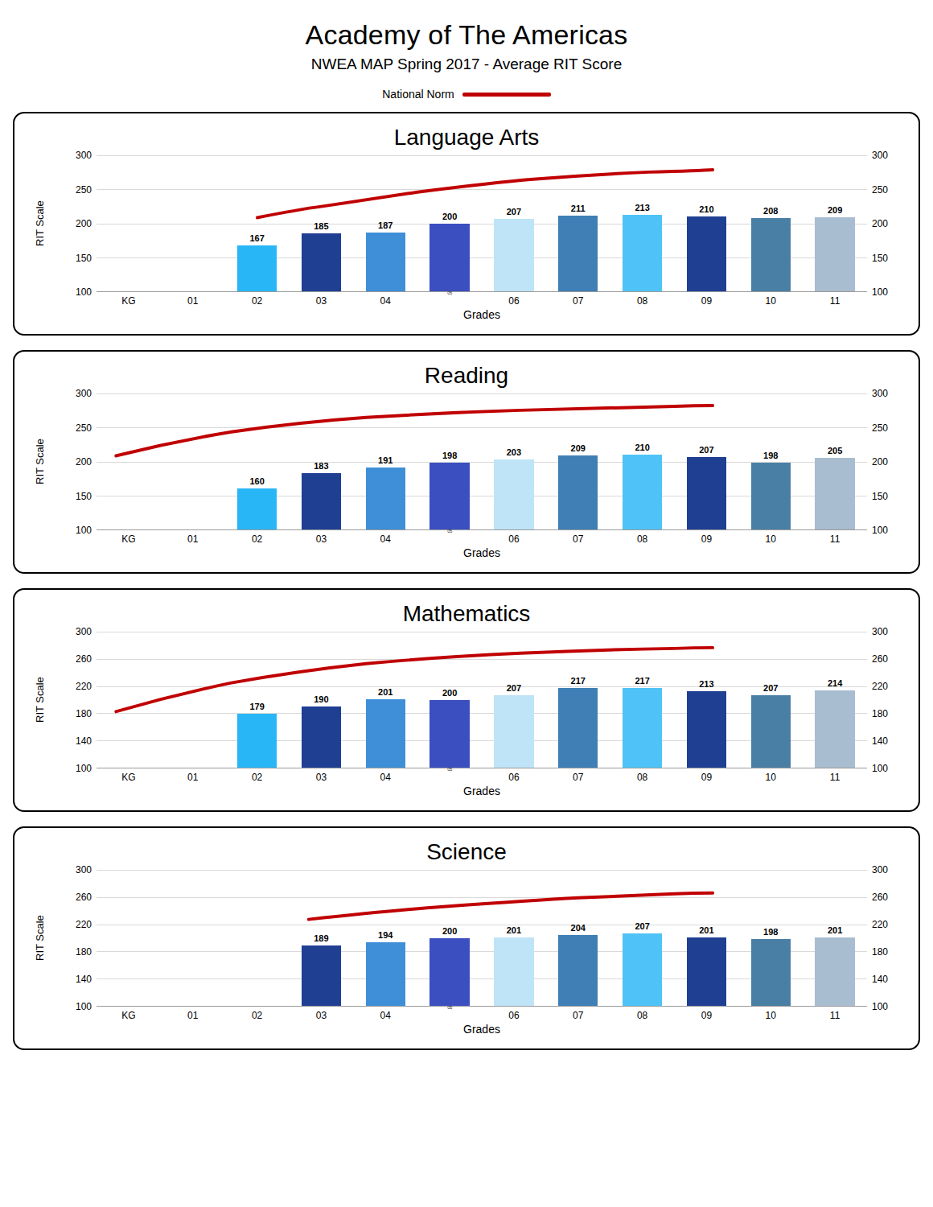Academy of The Americas
NWEA MAP Spring 2017 - Average RIT Score
National Norm
Language Arts
RIT Scale
300 250 200 150 100
167
185
187
200
207
211
213
210
208
209
300 250 200 150 100
KG
01
02
03
04
05
06
07
08
09
10
11
Grades
Reading
RIT Scale
300 250 200 150 100
160
183
191
198
203
209
210
207
198
205
300 250 200 150 100
KG
01
02
03
04
05
06
07
08
09
10
11
Grades
Mathematics
RIT Scale
300 260 220 180 140 100
179
190
201
200
207
217
217
213
207
214
300 260 220 180 140 100
KG
01
02
03
04
05
06
07
08
09
10
11
Grades
Science
RIT Scale
300 260 220 180 140 100
189
194
200
201
204
207
201
198
201
300 260 220 180 140 100
KG
01
02
03
04
05
06
07
08
09
10
11
Grades
Bar charts show average RIT scores by grade for Language Arts, Reading, Mathematics, and Science, compared with the national norm line.